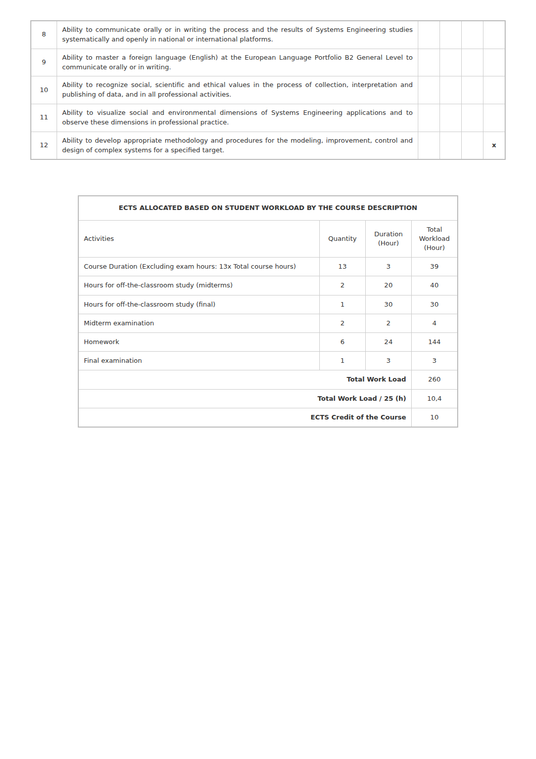| 8 | Ability to communicate orally or in writing the process and the results of Systems Engineering studies systematically and openly in national or international platforms. | | | | |
| 9 | Ability to master a foreign language (English) at the European Language Portfolio B2 General Level to communicate orally or in writing. | | | | |
| 10 | Ability to recognize social, scientific and ethical values in the process of collection, interpretation and publishing of data, and in all professional activities. | | | | |
| 11 | Ability to visualize social and environmental dimensions of Systems Engineering applications and to observe these dimensions in professional practice. | | | | |
| 12 | Ability to develop appropriate methodology and procedures for the modeling, improvement, control and design of complex systems for a specified target. | | | | x |
| ECTS ALLOCATED BASED ON STUDENT WORKLOAD BY THE COURSE DESCRIPTION |
| --- |
| Activities | Quantity | Duration (Hour) | Total Workload (Hour) |
| Course Duration (Excluding exam hours: 13x Total course hours) | 13 | 3 | 39 |
| Hours for off-the-classroom study (midterms) | 2 | 20 | 40 |
| Hours for off-the-classroom study (final) | 1 | 30 | 30 |
| Midterm examination | 2 | 2 | 4 |
| Homework | 6 | 24 | 144 |
| Final examination | 1 | 3 | 3 |
| Total Work Load | 260 |
| Total Work Load / 25 (h) | 10,4 |
| ECTS Credit of the Course | 10 |